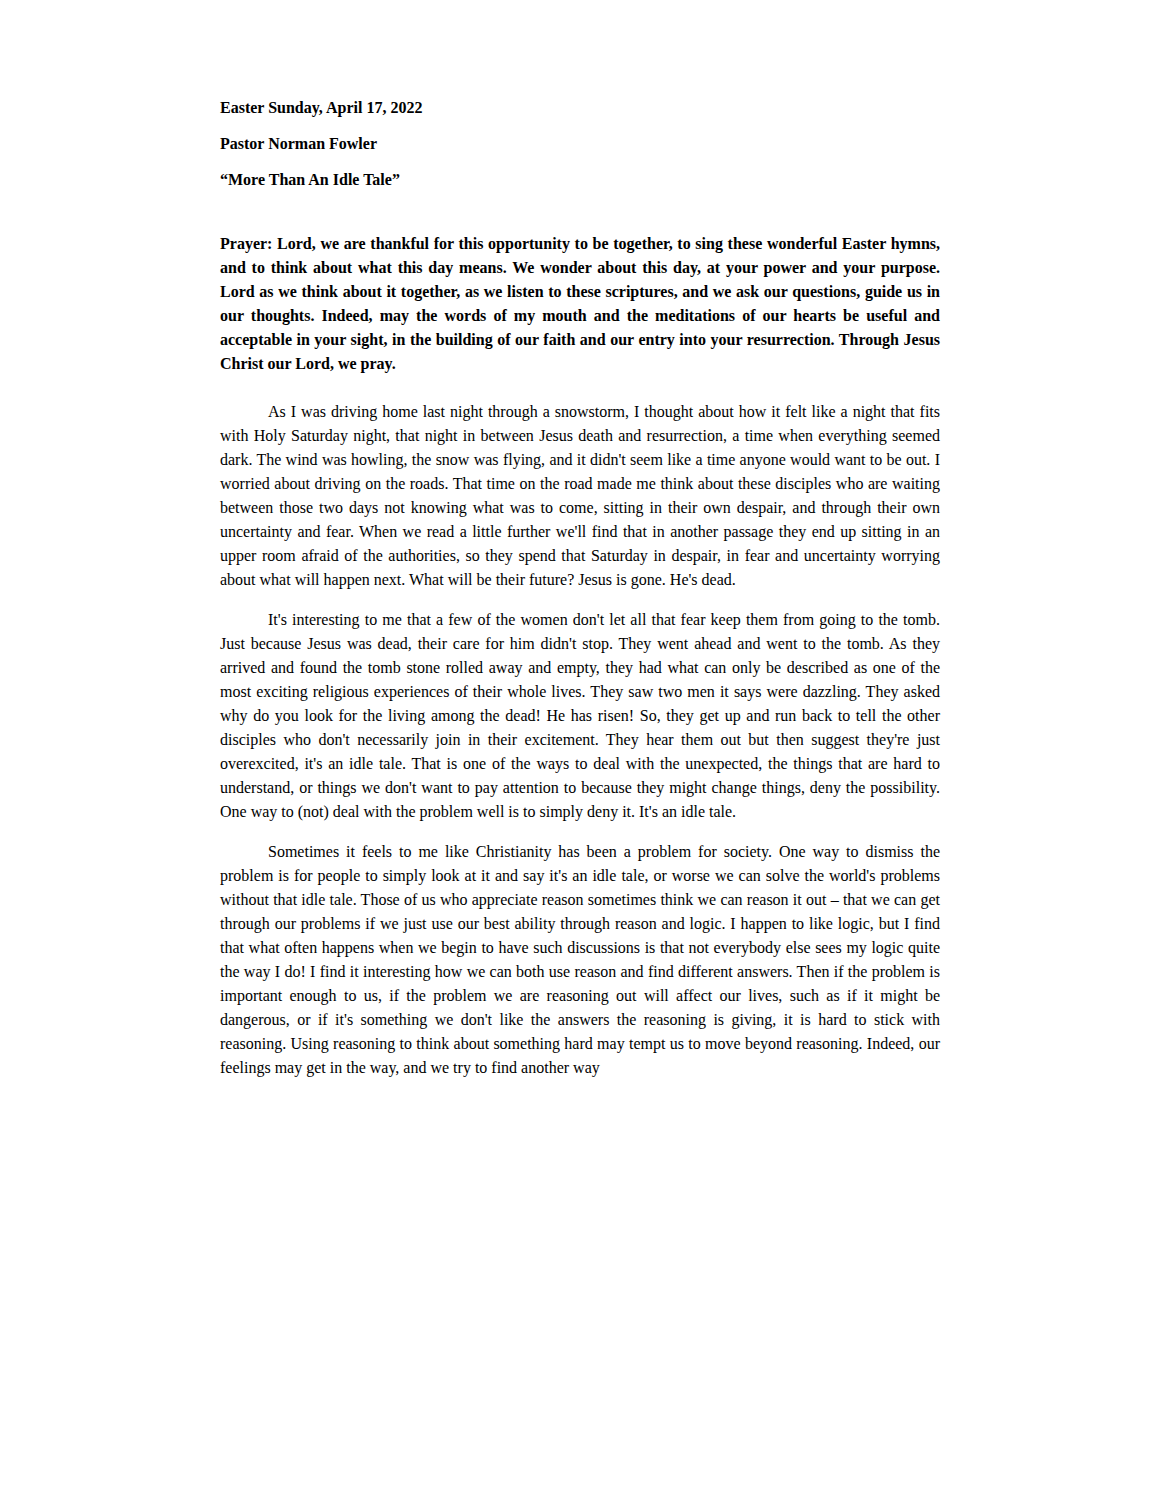Easter Sunday, April 17, 2022
Pastor Norman Fowler
“More Than An Idle Tale”
Prayer: Lord, we are thankful for this opportunity to be together, to sing these wonderful Easter hymns, and to think about what this day means. We wonder about this day, at your power and your purpose. Lord as we think about it together, as we listen to these scriptures, and we ask our questions, guide us in our thoughts. Indeed, may the words of my mouth and the meditations of our hearts be useful and acceptable in your sight, in the building of our faith and our entry into your resurrection. Through Jesus Christ our Lord, we pray.
As I was driving home last night through a snowstorm, I thought about how it felt like a night that fits with Holy Saturday night, that night in between Jesus death and resurrection, a time when everything seemed dark. The wind was howling, the snow was flying, and it didn't seem like a time anyone would want to be out. I worried about driving on the roads. That time on the road made me think about these disciples who are waiting between those two days not knowing what was to come, sitting in their own despair, and through their own uncertainty and fear. When we read a little further we'll find that in another passage they end up sitting in an upper room afraid of the authorities, so they spend that Saturday in despair, in fear and uncertainty worrying about what will happen next. What will be their future? Jesus is gone. He's dead.
It's interesting to me that a few of the women don't let all that fear keep them from going to the tomb. Just because Jesus was dead, their care for him didn't stop. They went ahead and went to the tomb. As they arrived and found the tomb stone rolled away and empty, they had what can only be described as one of the most exciting religious experiences of their whole lives. They saw two men it says were dazzling. They asked why do you look for the living among the dead! He has risen! So, they get up and run back to tell the other disciples who don't necessarily join in their excitement. They hear them out but then suggest they're just overexcited, it's an idle tale. That is one of the ways to deal with the unexpected, the things that are hard to understand, or things we don't want to pay attention to because they might change things, deny the possibility. One way to (not) deal with the problem well is to simply deny it. It's an idle tale.
Sometimes it feels to me like Christianity has been a problem for society. One way to dismiss the problem is for people to simply look at it and say it's an idle tale, or worse we can solve the world's problems without that idle tale. Those of us who appreciate reason sometimes think we can reason it out – that we can get through our problems if we just use our best ability through reason and logic. I happen to like logic, but I find that what often happens when we begin to have such discussions is that not everybody else sees my logic quite the way I do! I find it interesting how we can both use reason and find different answers. Then if the problem is important enough to us, if the problem we are reasoning out will affect our lives, such as if it might be dangerous, or if it's something we don't like the answers the reasoning is giving, it is hard to stick with reasoning. Using reasoning to think about something hard may tempt us to move beyond reasoning. Indeed, our feelings may get in the way, and we try to find another way